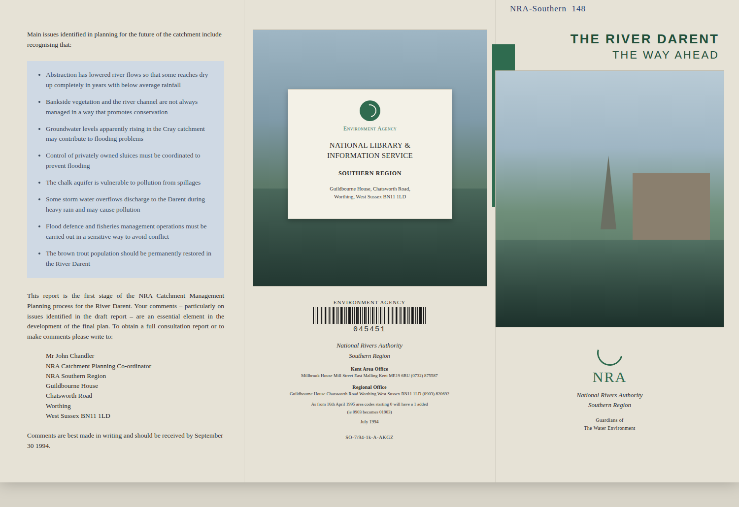Main issues identified in planning for the future of the catchment include recognising that:
Abstraction has lowered river flows so that some reaches dry up completely in years with below average rainfall
Bankside vegetation and the river channel are not always managed in a way that promotes conservation
Groundwater levels apparently rising in the Cray catchment may contribute to flooding problems
Control of privately owned sluices must be coordinated to prevent flooding
The chalk aquifer is vulnerable to pollution from spillages
Some storm water overflows discharge to the Darent during heavy rain and may cause pollution
Flood defence and fisheries management operations must be carried out in a sensitive way to avoid conflict
The brown trout population should be permanently restored in the River Darent
This report is the first stage of the NRA Catchment Management Planning process for the River Darent. Your comments – particularly on issues identified in the draft report – are an essential element in the development of the final plan. To obtain a full consultation report or to make comments please write to:
Mr John Chandler
NRA Catchment Planning Co-ordinator
NRA Southern Region
Guildbourne House
Chatsworth Road
Worthing
West Sussex BN11 1LD
Comments are best made in writing and should be received by September 30 1994.
Environment Agency
NATIONAL LIBRARY &
INFORMATION SERVICE
SOUTHERN REGION
Guildbourne House, Chatsworth Road,
Worthing, West Sussex BN11 1LD
ENVIRONMENT AGENCY
045451
National Rivers Authority
Southern Region
Kent Area Office
Millbrook House Mill Street East Malling Kent ME19 6BU (0732) 875587
Regional Office
Guildbourne House Chatsworth Road Worthing West Sussex BN11 1LD (0903) 820692
As from 16th April 1995 area codes starting 0 will have a 1 added
(ie 0903 becomes 01903)
July 1994
SO-7/94-1k-A-AKGZ
NRA-Southern 148
NRA catchment plans
THE RIVER DARENT
THE WAY AHEAD
NRA
National Rivers Authority
Southern Region
Guardians of
The Water Environment